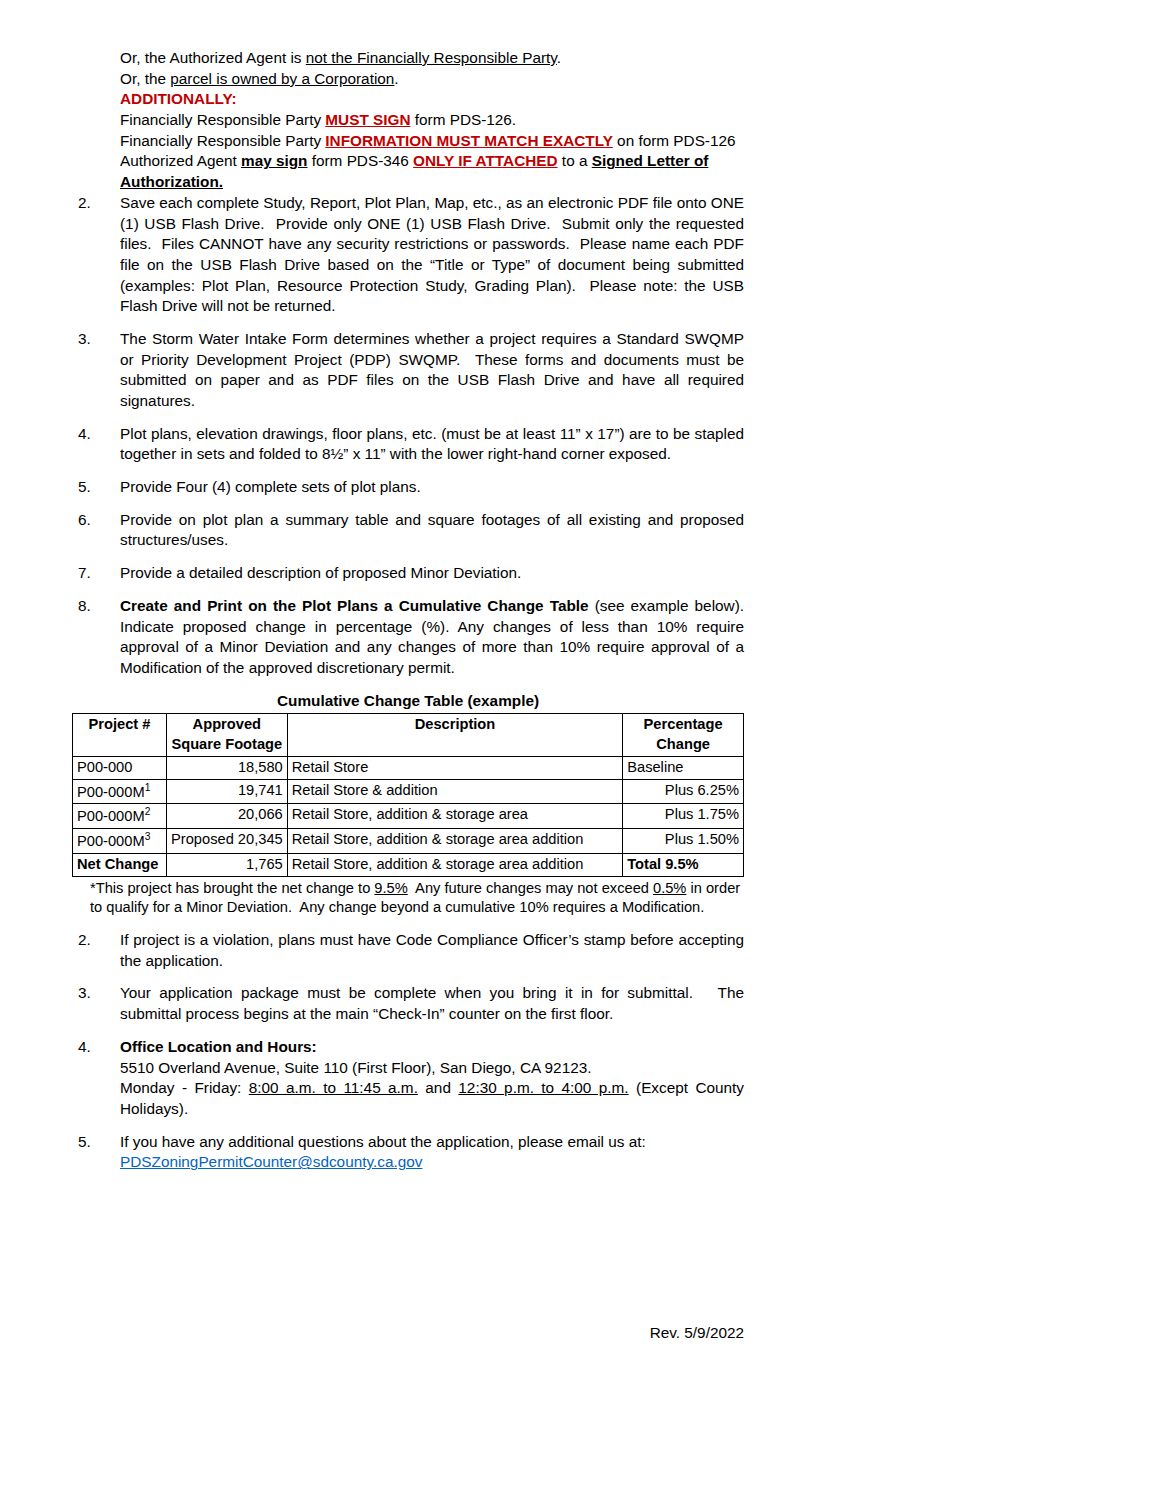Or, the Authorized Agent is not the Financially Responsible Party.
Or, the parcel is owned by a Corporation.
ADDITIONALLY:
Financially Responsible Party MUST SIGN form PDS-126.
Financially Responsible Party INFORMATION MUST MATCH EXACTLY on form PDS-126
Authorized Agent may sign form PDS-346 ONLY IF ATTACHED to a Signed Letter of Authorization.
Save each complete Study, Report, Plot Plan, Map, etc., as an electronic PDF file onto ONE (1) USB Flash Drive. Provide only ONE (1) USB Flash Drive. Submit only the requested files. Files CANNOT have any security restrictions or passwords. Please name each PDF file on the USB Flash Drive based on the “Title or Type” of document being submitted (examples: Plot Plan, Resource Protection Study, Grading Plan). Please note: the USB Flash Drive will not be returned.
The Storm Water Intake Form determines whether a project requires a Standard SWQMP or Priority Development Project (PDP) SWQMP. These forms and documents must be submitted on paper and as PDF files on the USB Flash Drive and have all required signatures.
Plot plans, elevation drawings, floor plans, etc. (must be at least 11” x 17”) are to be stapled together in sets and folded to 8½” x 11” with the lower right-hand corner exposed.
Provide Four (4) complete sets of plot plans.
Provide on plot plan a summary table and square footages of all existing and proposed structures/uses.
Provide a detailed description of proposed Minor Deviation.
Create and Print on the Plot Plans a Cumulative Change Table (see example below). Indicate proposed change in percentage (%). Any changes of less than 10% require approval of a Minor Deviation and any changes of more than 10% require approval of a Modification of the approved discretionary permit.
Cumulative Change Table (example)
| Project # | Approved Square Footage | Description | Percentage Change |
| --- | --- | --- | --- |
| P00-000 | 18,580 | Retail Store | Baseline |
| P00-000M 1 | 19,741 | Retail Store & addition | Plus 6.25% |
| P00-000M 2 | 20,066 | Retail Store, addition & storage area | Plus 1.75% |
| P00-000M 3 | Proposed 20,345 | Retail Store, addition & storage area addition | Plus 1.50% |
| Net Change | 1,765 | Retail Store, addition & storage area addition | Total 9.5% |
*This project has brought the net change to 9.5% Any future changes may not exceed 0.5% in order to qualify for a Minor Deviation. Any change beyond a cumulative 10% requires a Modification.
If project is a violation, plans must have Code Compliance Officer’s stamp before accepting the application.
Your application package must be complete when you bring it in for submittal. The submittal process begins at the main “Check-In” counter on the first floor.
Office Location and Hours:
5510 Overland Avenue, Suite 110 (First Floor), San Diego, CA 92123.
Monday - Friday: 8:00 a.m. to 11:45 a.m. and 12:30 p.m. to 4:00 p.m. (Except County Holidays).
If you have any additional questions about the application, please email us at:
PDSZoningPermitCounter@sdcounty.ca.gov
Rev. 5/9/2022